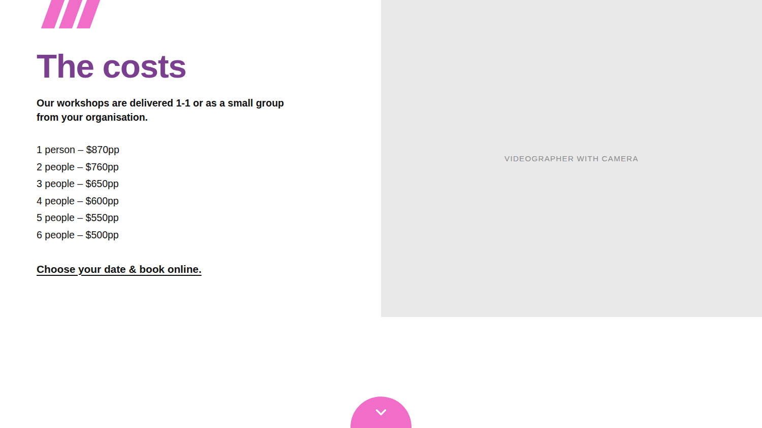The costs
Our workshops are delivered 1-1 or as a small group from your organisation.
1 person – $870pp
2 people – $760pp
3 people – $650pp
4 people – $600pp
5 people – $550pp
6 people – $500pp
Choose your date & book online.
Videographer with camera